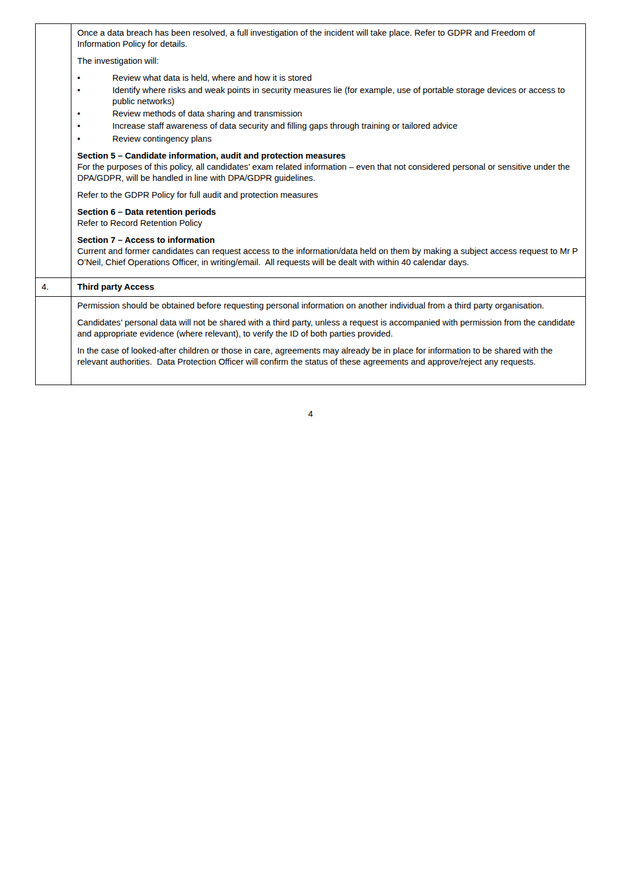| | Once a data breach has been resolved, a full investigation of the incident will take place. Refer to GDPR and Freedom of Information Policy for details. The investigation will: Review what data is held, where and how it is stored Identify where risks and weak points in security measures lie (for example, use of portable storage devices or access to public networks) Review methods of data sharing and transmission Increase staff awareness of data security and filling gaps through training or tailored advice Review contingency plans Section 5 – Candidate information, audit and protection measures For the purposes of this policy, all candidates’ exam related information – even that not considered personal or sensitive under the DPA/GDPR, will be handled in line with DPA/GDPR guidelines. Refer to the GDPR Policy for full audit and protection measures Section 6 – Data retention periods Refer to Record Retention Policy Section 7 – Access to information Current and former candidates can request access to the information/data held on them by making a subject access request to Mr P O’Neil, Chief Operations Officer, in writing/email. All requests will be dealt with within 40 calendar days. |
| 4. | Third party Access |
| | Permission should be obtained before requesting personal information on another individual from a third party organisation. Candidates’ personal data will not be shared with a third party, unless a request is accompanied with permission from the candidate and appropriate evidence (where relevant), to verify the ID of both parties provided. In the case of looked-after children or those in care, agreements may already be in place for information to be shared with the relevant authorities. Data Protection Officer will confirm the status of these agreements and approve/reject any requests. |
4